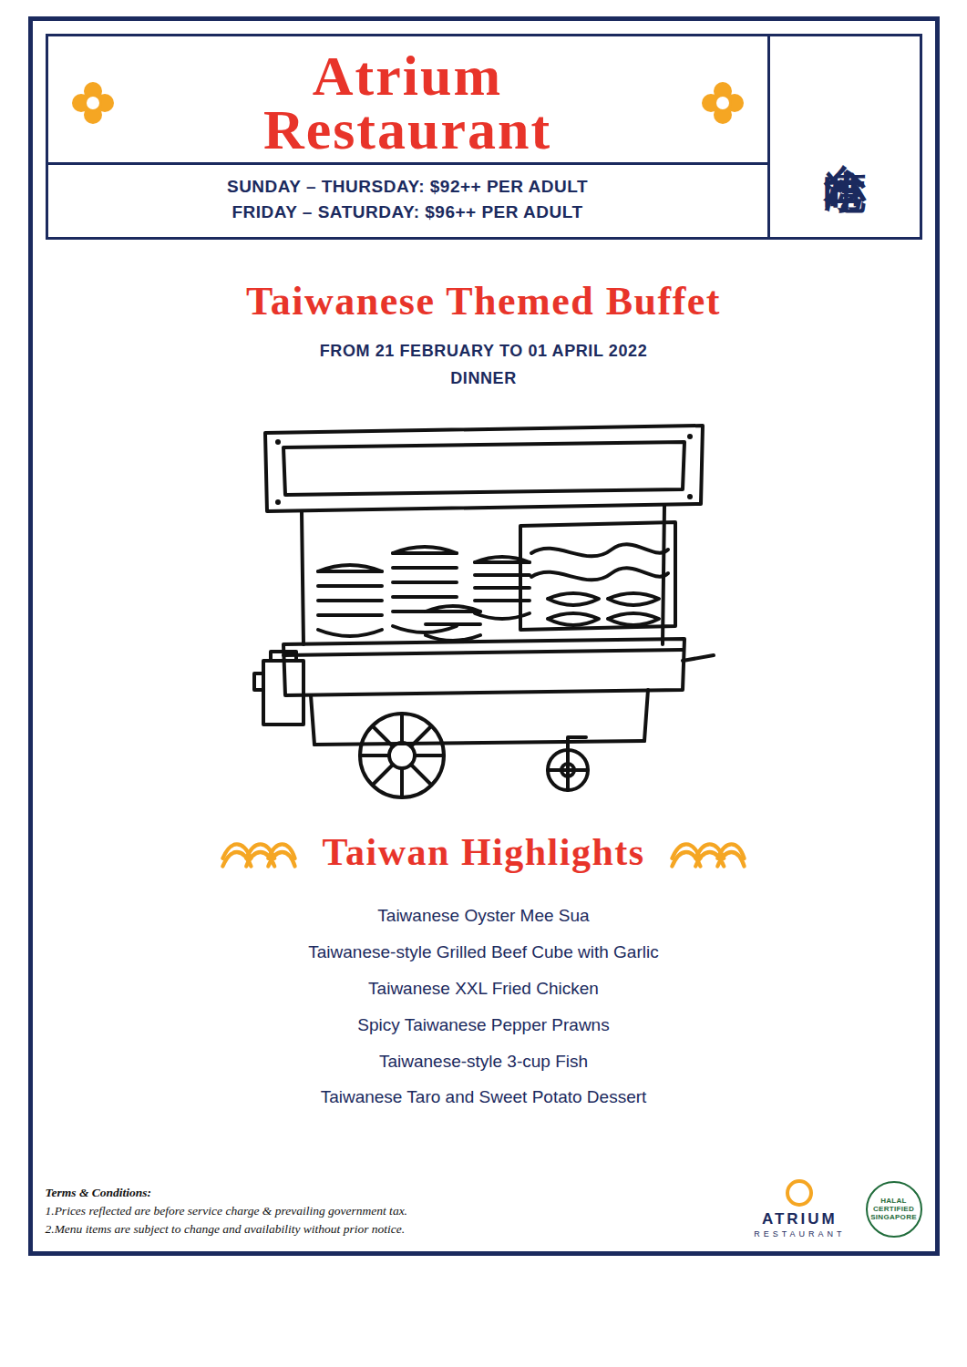Atrium
Restaurant
SUNDAY – THURSDAY: $92++ PER ADULT
FRIDAY – SATURDAY: $96++ PER ADULT
台湾小吃
Taiwanese Themed Buffet
FROM 21 FEBRUARY TO 01 APRIL 2022
DINNER
Taiwan Highlights
Taiwanese Oyster Mee Sua
Taiwanese-style Grilled Beef Cube with Garlic
Taiwanese XXL Fried Chicken
Spicy Taiwanese Pepper Prawns
Taiwanese-style 3-cup Fish
Taiwanese Taro and Sweet Potato Dessert
Terms & Conditions:
1.Prices reflected are before service charge & prevailing government tax.
2.Menu items are subject to change and availability without prior notice.
ATRIUM
RESTAURANT
HALAL
CERTIFIED
SINGAPORE